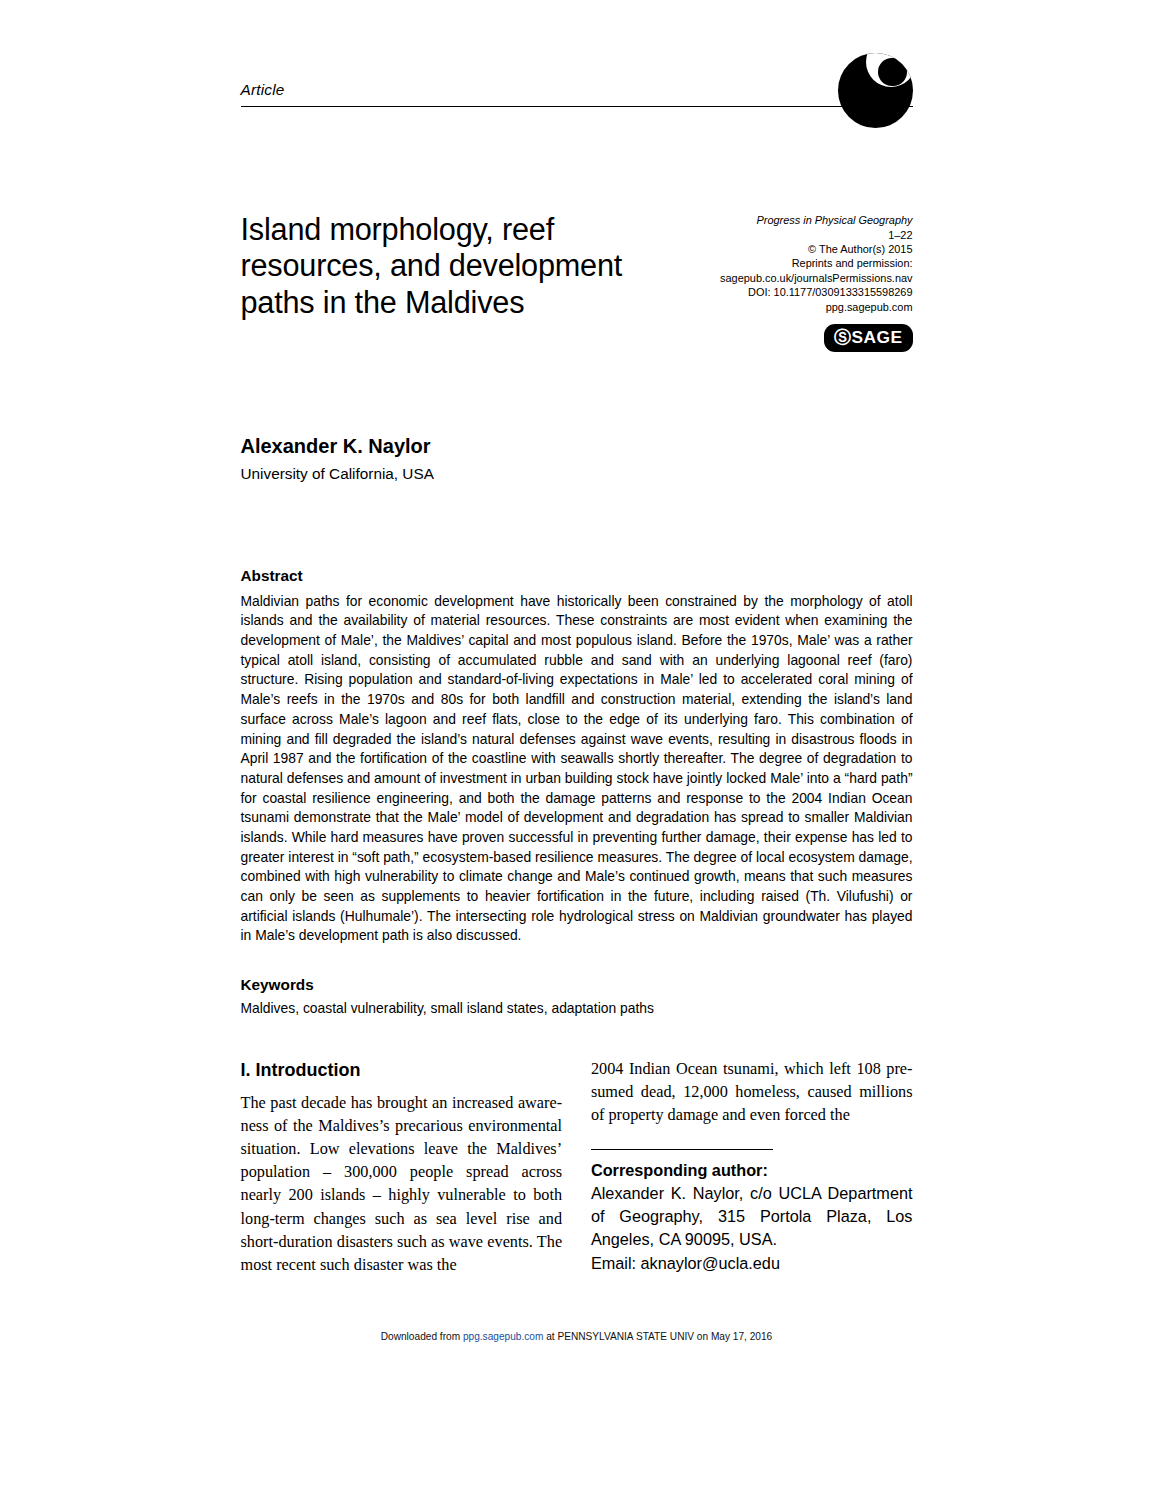Article
Island morphology, reef resources, and development paths in the Maldives
Progress in Physical Geography
1–22
© The Author(s) 2015
Reprints and permission:
sagepub.co.uk/journalsPermissions.nav
DOI: 10.1177/0309133315598269
ppg.sagepub.com
ⓈSAGE
Alexander K. Naylor
University of California, USA
Abstract
Maldivian paths for economic development have historically been constrained by the morphology of atoll islands and the availability of material resources. These constraints are most evident when examining the development of Male’, the Maldives’ capital and most populous island. Before the 1970s, Male’ was a rather typical atoll island, consisting of accumulated rubble and sand with an underlying lagoonal reef (faro) structure. Rising population and standard-of-living expectations in Male’ led to accelerated coral mining of Male’s reefs in the 1970s and 80s for both landfill and construction material, extending the island’s land surface across Male’s lagoon and reef flats, close to the edge of its underlying faro. This combination of mining and fill degraded the island’s natural defenses against wave events, resulting in disastrous floods in April 1987 and the fortification of the coastline with seawalls shortly thereafter. The degree of degradation to natural defenses and amount of investment in urban building stock have jointly locked Male’ into a “hard path” for coastal resilience engineering, and both the damage patterns and response to the 2004 Indian Ocean tsunami demonstrate that the Male’ model of development and degradation has spread to smaller Maldivian islands. While hard measures have proven successful in preventing further damage, their expense has led to greater interest in “soft path,” ecosystem-based resilience measures. The degree of local ecosystem damage, combined with high vulnerability to climate change and Male’s continued growth, means that such measures can only be seen as supplements to heavier fortification in the future, including raised (Th. Vilufushi) or artificial islands (Hulhumale’). The intersecting role hydrological stress on Maldivian groundwater has played in Male’s development path is also discussed.
Keywords
Maldives, coastal vulnerability, small island states, adaptation paths
I. Introduction
The past decade has brought an increased awareness of the Maldives’s precarious environmental situation. Low elevations leave the Maldives’ population – 300,000 people spread across nearly 200 islands – highly vulnerable to both long-term changes such as sea level rise and short-duration disasters such as wave events. The most recent such disaster was the
2004 Indian Ocean tsunami, which left 108 presumed dead, 12,000 homeless, caused millions of property damage and even forced the
Corresponding author:
Alexander K. Naylor, c/o UCLA Department of Geography, 315 Portola Plaza, Los Angeles, CA 90095, USA.
Email: aknaylor@ucla.edu
Downloaded from ppg.sagepub.com at PENNSYLVANIA STATE UNIV on May 17, 2016